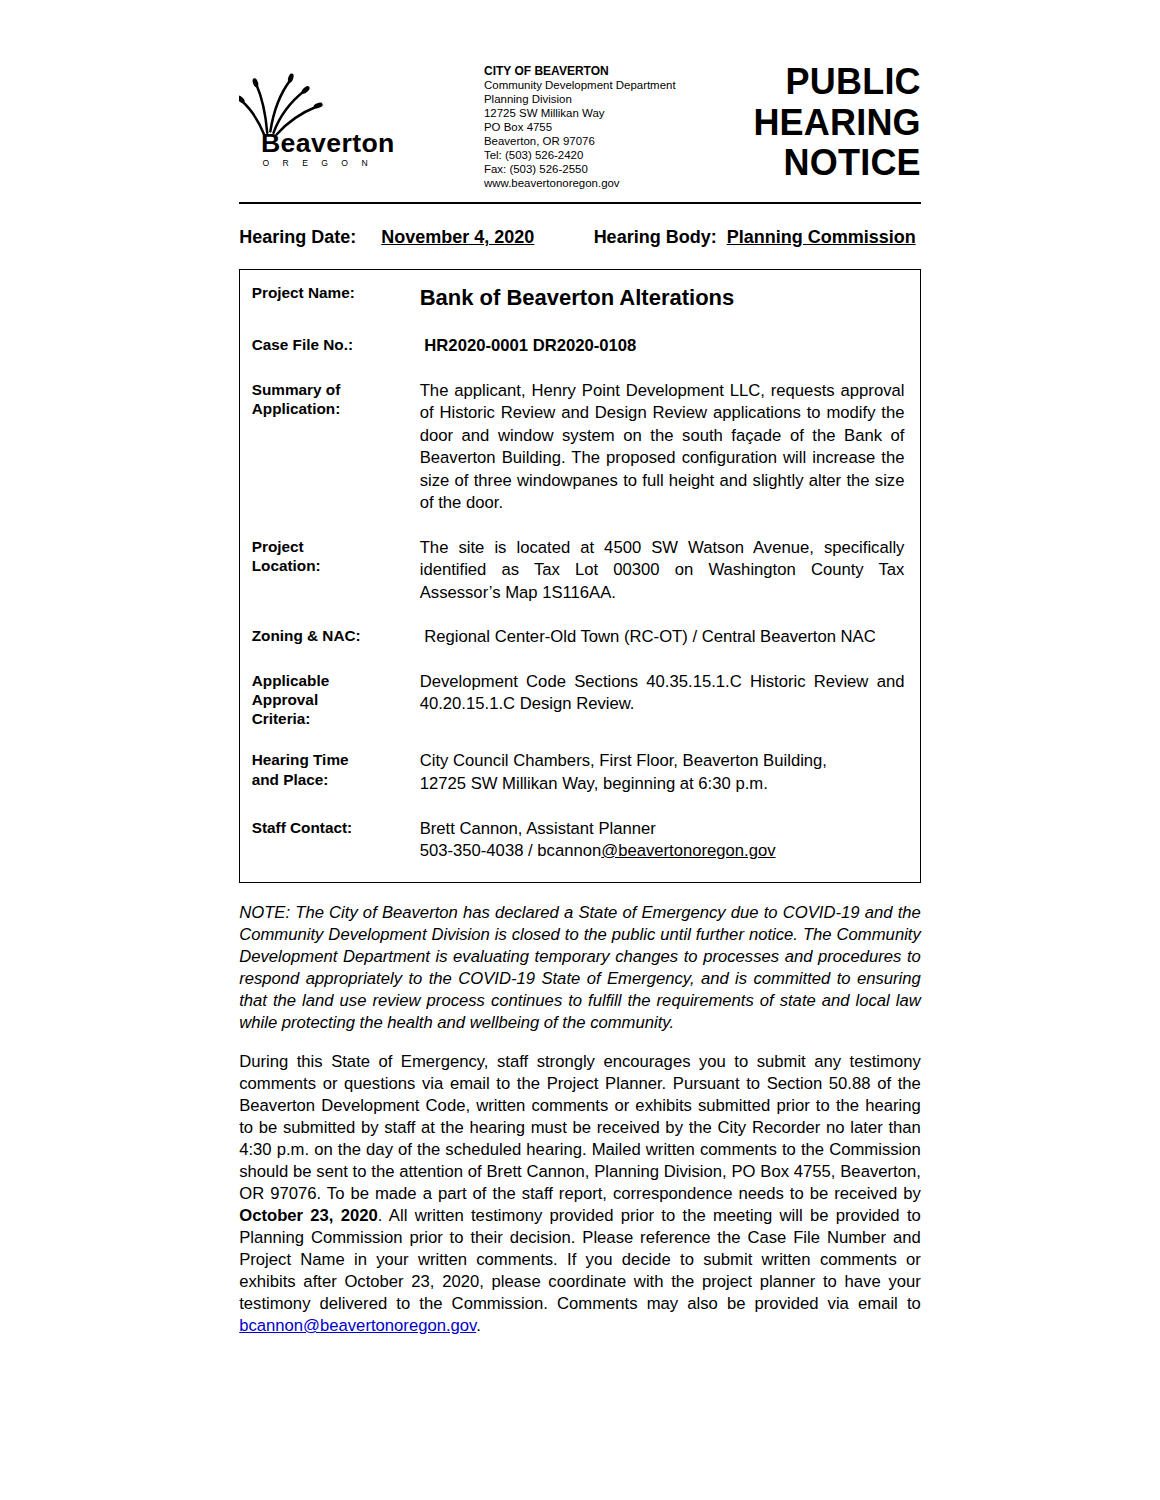Beaverton O R E G O N
CITY OF BEAVERTON
Community Development Department
Planning Division
12725 SW Millikan Way
PO Box 4755
Beaverton, OR 97076
Tel: (503) 526-2420
Fax: (503) 526-2550
www.beavertonoregon.gov
PUBLIC HEARING
NOTICE
Hearing Date: November 4, 2020
Hearing Body: Planning Commission
| Project Name: | Bank of Beaverton Alterations |
| Case File No.: | HR2020-0001 DR2020-0108 |
| Summary of Application: | The applicant, Henry Point Development LLC, requests approval of Historic Review and Design Review applications to modify the door and window system on the south façade of the Bank of Beaverton Building. The proposed configuration will increase the size of three windowpanes to full height and slightly alter the size of the door. |
| Project Location: | The site is located at 4500 SW Watson Avenue, specifically identified as Tax Lot 00300 on Washington County Tax Assessor’s Map 1S116AA. |
| Zoning & NAC: | Regional Center-Old Town (RC-OT) / Central Beaverton NAC |
| Applicable Approval Criteria: | Development Code Sections 40.35.15.1.C Historic Review and 40.20.15.1.C Design Review. |
| Hearing Time and Place: | City Council Chambers, First Floor, Beaverton Building, 12725 SW Millikan Way, beginning at 6:30 p.m. |
| Staff Contact: | Brett Cannon, Assistant Planner 503-350-4038 / bcannon @beavertonoregon.gov |
NOTE: The City of Beaverton has declared a State of Emergency due to COVID-19 and the Community Development Division is closed to the public until further notice. The Community Development Department is evaluating temporary changes to processes and procedures to respond appropriately to the COVID-19 State of Emergency, and is committed to ensuring that the land use review process continues to fulfill the requirements of state and local law while protecting the health and wellbeing of the community.
During this State of Emergency, staff strongly encourages you to submit any testimony comments or questions via email to the Project Planner. Pursuant to Section 50.88 of the Beaverton Development Code, written comments or exhibits submitted prior to the hearing to be submitted by staff at the hearing must be received by the City Recorder no later than 4:30 p.m. on the day of the scheduled hearing. Mailed written comments to the Commission should be sent to the attention of Brett Cannon, Planning Division, PO Box 4755, Beaverton, OR 97076. To be made a part of the staff report, correspondence needs to be received by October 23, 2020. All written testimony provided prior to the meeting will be provided to Planning Commission prior to their decision. Please reference the Case File Number and Project Name in your written comments. If you decide to submit written comments or exhibits after October 23, 2020, please coordinate with the project planner to have your testimony delivered to the Commission. Comments may also be provided via email to bcannon@beavertonoregon.gov.